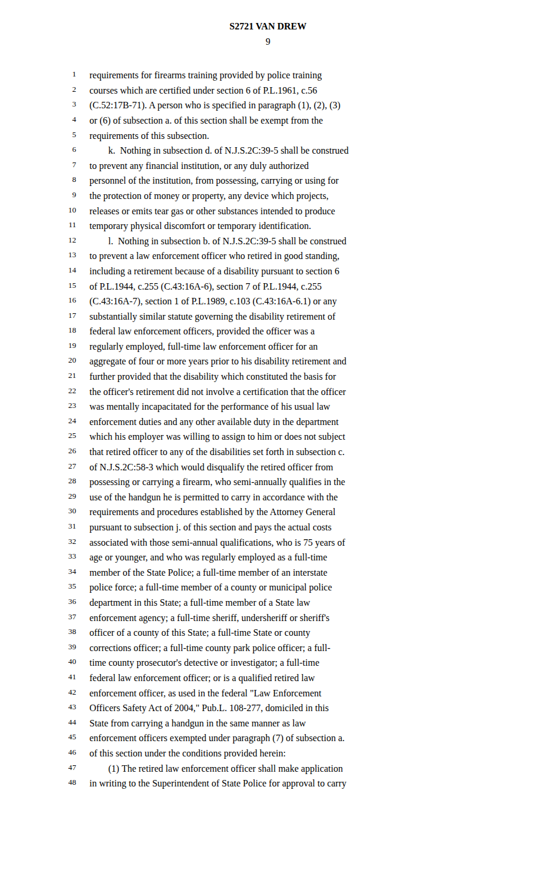S2721 VAN DREW 9
requirements for firearms training provided by police training
courses which are certified under section 6 of P.L.1961, c.56
(C.52:17B-71). A person who is specified in paragraph (1), (2), (3)
or (6) of subsection a. of this section shall be exempt from the
requirements of this subsection.
k. Nothing in subsection d. of N.J.S.2C:39-5 shall be construed
to prevent any financial institution, or any duly authorized
personnel of the institution, from possessing, carrying or using for
the protection of money or property, any device which projects,
releases or emits tear gas or other substances intended to produce
temporary physical discomfort or temporary identification.
l. Nothing in subsection b. of N.J.S.2C:39-5 shall be construed
to prevent a law enforcement officer who retired in good standing,
including a retirement because of a disability pursuant to section 6
of P.L.1944, c.255 (C.43:16A-6), section 7 of P.L.1944, c.255
(C.43:16A-7), section 1 of P.L.1989, c.103 (C.43:16A-6.1) or any
substantially similar statute governing the disability retirement of
federal law enforcement officers, provided the officer was a
regularly employed, full-time law enforcement officer for an
aggregate of four or more years prior to his disability retirement and
further provided that the disability which constituted the basis for
the officer's retirement did not involve a certification that the officer
was mentally incapacitated for the performance of his usual law
enforcement duties and any other available duty in the department
which his employer was willing to assign to him or does not subject
that retired officer to any of the disabilities set forth in subsection c.
of N.J.S.2C:58-3 which would disqualify the retired officer from
possessing or carrying a firearm, who semi-annually qualifies in the
use of the handgun he is permitted to carry in accordance with the
requirements and procedures established by the Attorney General
pursuant to subsection j. of this section and pays the actual costs
associated with those semi-annual qualifications, who is 75 years of
age or younger, and who was regularly employed as a full-time
member of the State Police; a full-time member of an interstate
police force; a full-time member of a county or municipal police
department in this State; a full-time member of a State law
enforcement agency; a full-time sheriff, undersheriff or sheriff's
officer of a county of this State; a full-time State or county
corrections officer; a full-time county park police officer; a full-
time county prosecutor's detective or investigator; a full-time
federal law enforcement officer; or is a qualified retired law
enforcement officer, as used in the federal "Law Enforcement
Officers Safety Act of 2004," Pub.L. 108-277, domiciled in this
State from carrying a handgun in the same manner as law
enforcement officers exempted under paragraph (7) of subsection a.
of this section under the conditions provided herein:
(1) The retired law enforcement officer shall make application
in writing to the Superintendent of State Police for approval to carry